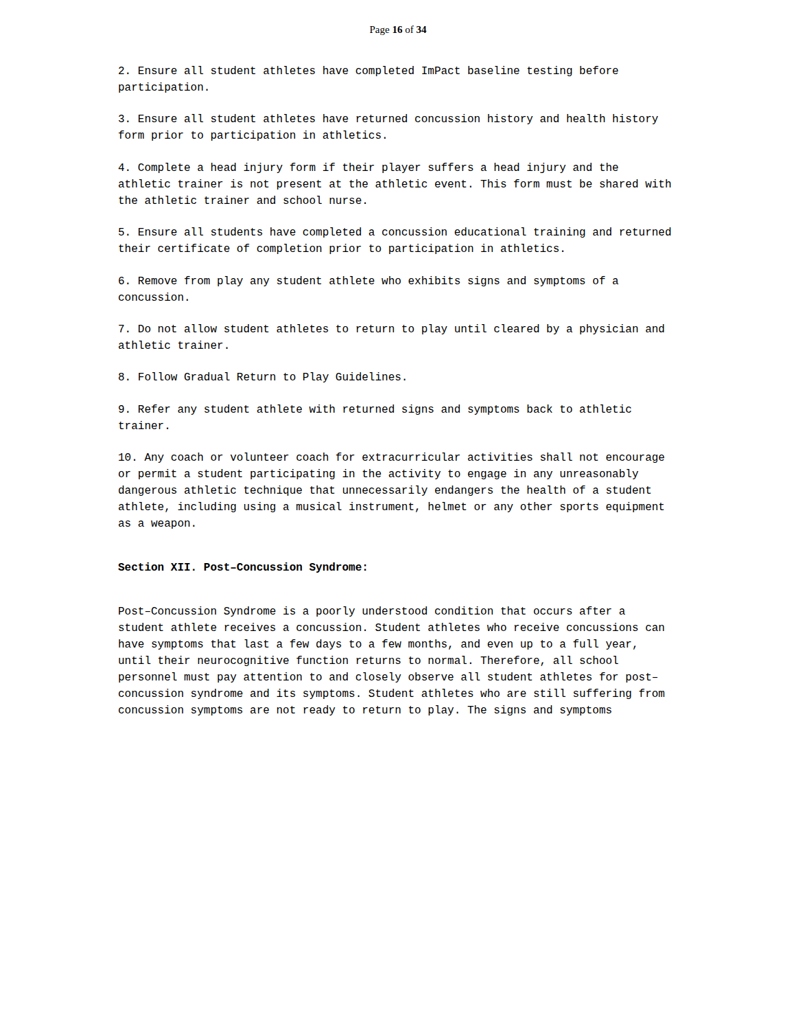Page 16 of 34
2. Ensure all student athletes have completed ImPact baseline testing before participation.
3. Ensure all student athletes have returned concussion history and health history form prior to participation in athletics.
4. Complete a head injury form if their player suffers a head injury and the athletic trainer is not present at the athletic event. This form must be shared with the athletic trainer and school nurse.
5. Ensure all students have completed a concussion educational training and returned their certificate of completion prior to participation in athletics.
6. Remove from play any student athlete who exhibits signs and symptoms of a concussion.
7. Do not allow student athletes to return to play until cleared by a physician and athletic trainer.
8. Follow Gradual Return to Play Guidelines.
9. Refer any student athlete with returned signs and symptoms back to athletic trainer.
10. Any coach or volunteer coach for extracurricular activities shall not encourage or permit a student participating in the activity to engage in any unreasonably dangerous athletic technique that unnecessarily endangers the health of a student athlete, including using a musical instrument, helmet or any other sports equipment as a weapon.
Section XII. Post–Concussion Syndrome:
Post–Concussion Syndrome is a poorly understood condition that occurs after a student athlete receives a concussion. Student athletes who receive concussions can have symptoms that last a few days to a few months, and even up to a full year, until their neurocognitive function returns to normal. Therefore, all school personnel must pay attention to and closely observe all student athletes for post–concussion syndrome and its symptoms. Student athletes who are still suffering from concussion symptoms are not ready to return to play. The signs and symptoms